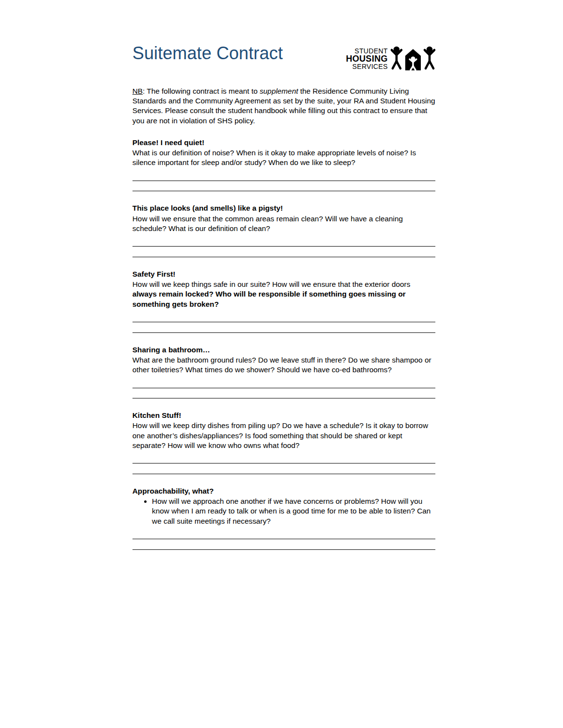Suitemate Contract
STUDENT
HOUSING
SERVICES
NB: The following contract is meant to supplement the Residence Community Living Standards and the Community Agreement as set by the suite, your RA and Student Housing Services. Please consult the student handbook while filling out this contract to ensure that you are not in violation of SHS policy.
Please! I need quiet!
What is our definition of noise? When is it okay to make appropriate levels of noise? Is silence important for sleep and/or study? When do we like to sleep?
This place looks (and smells) like a pigsty!
How will we ensure that the common areas remain clean? Will we have a cleaning schedule? What is our definition of clean?
Safety First!
How will we keep things safe in our suite? How will we ensure that the exterior doors always remain locked? Who will be responsible if something goes missing or something gets broken?
Sharing a bathroom…
What are the bathroom ground rules? Do we leave stuff in there? Do we share shampoo or other toiletries? What times do we shower? Should we have co-ed bathrooms?
Kitchen Stuff!
How will we keep dirty dishes from piling up? Do we have a schedule? Is it okay to borrow one another’s dishes/appliances? Is food something that should be shared or kept separate? How will we know who owns what food?
Approachability, what?
How will we approach one another if we have concerns or problems? How will you know when I am ready to talk or when is a good time for me to be able to listen? Can we call suite meetings if necessary?